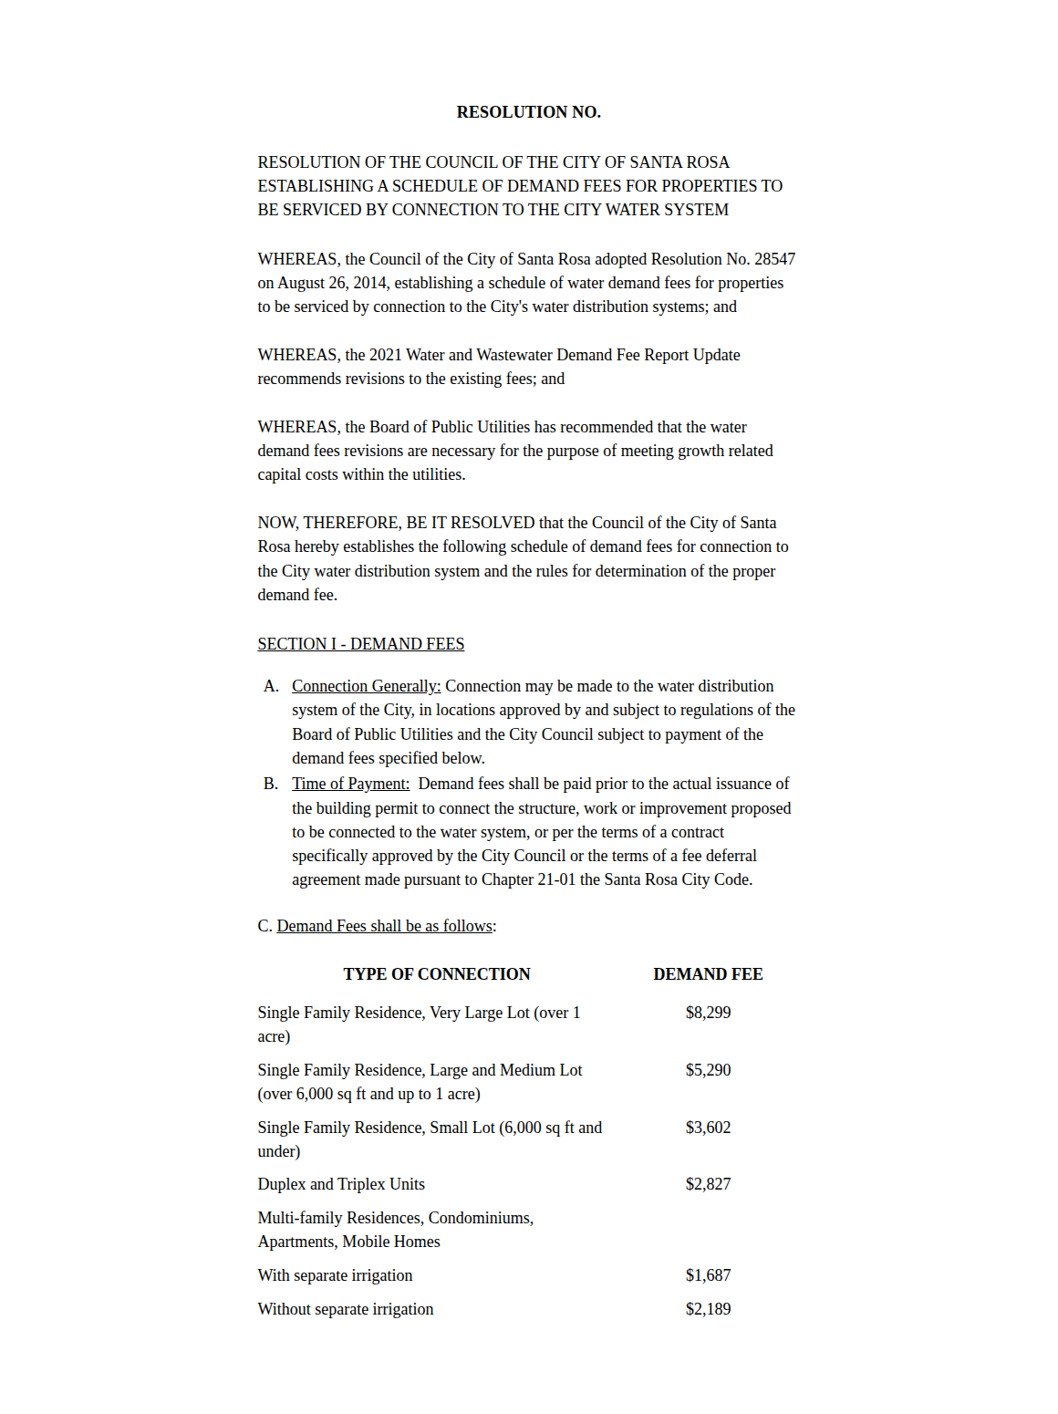RESOLUTION NO.
Resolution of the Council of the City of Santa Rosa establishing a schedule of demand fees for properties to be serviced by connection to the City water system
WHEREAS, the Council of the City of Santa Rosa adopted Resolution No. 28547 on August 26, 2014, establishing a schedule of water demand fees for properties to be serviced by connection to the City's water distribution systems; and
WHEREAS, the 2021 Water and Wastewater Demand Fee Report Update recommends revisions to the existing fees; and
WHEREAS, the Board of Public Utilities has recommended that the water demand fees revisions are necessary for the purpose of meeting growth related capital costs within the utilities.
NOW, THEREFORE, BE IT RESOLVED that the Council of the City of Santa Rosa hereby establishes the following schedule of demand fees for connection to the City water distribution system and the rules for determination of the proper demand fee.
SECTION I - DEMAND FEES
A. Connection Generally: Connection may be made to the water distribution system of the City, in locations approved by and subject to regulations of the Board of Public Utilities and the City Council subject to payment of the demand fees specified below.
B. Time of Payment: Demand fees shall be paid prior to the actual issuance of the building permit to connect the structure, work or improvement proposed to be connected to the water system, or per the terms of a contract specifically approved by the City Council or the terms of a fee deferral agreement made pursuant to Chapter 21-01 the Santa Rosa City Code.
C. Demand Fees shall be as follows:
| TYPE OF CONNECTION | DEMAND FEE |
| --- | --- |
| Single Family Residence, Very Large Lot (over 1 acre) | $8,299 |
| Single Family Residence, Large and Medium Lot (over 6,000 sq ft and up to 1 acre) | $5,290 |
| Single Family Residence, Small Lot (6,000 sq ft and under) | $3,602 |
| Duplex and Triplex Units | $2,827 |
| Multi-family Residences, Condominiums, Apartments, Mobile Homes | |
| With separate irrigation | $1,687 |
| Without separate irrigation | $2,189 |